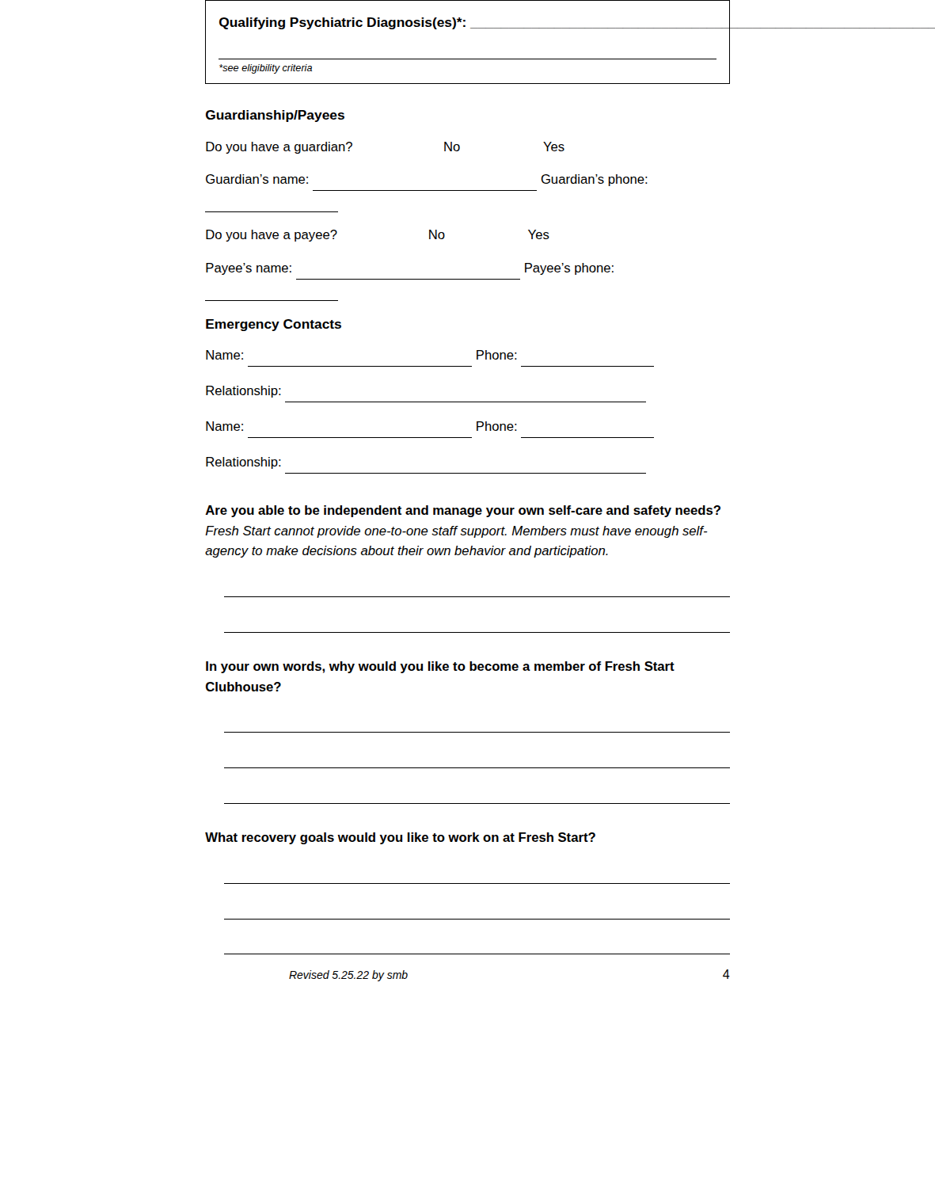Qualifying Psychiatric Diagnosis(es)*: ______________________________________________________________
*see eligibility criteria
Guardianship/Payees
Do you have a guardian? No Yes
Guardian’s name: Guardian’s phone:
Do you have a payee? No Yes
Payee’s name: Payee’s phone:
Emergency Contacts
Name: Phone:
Relationship:
Name: Phone:
Relationship:
Are you able to be independent and manage your own self-care and safety needs? Fresh Start cannot provide one-to-one staff support. Members must have enough self-agency to make decisions about their own behavior and participation.
In your own words, why would you like to become a member of Fresh Start Clubhouse?
What recovery goals would you like to work on at Fresh Start?
Revised 5.25.22 by smb 4